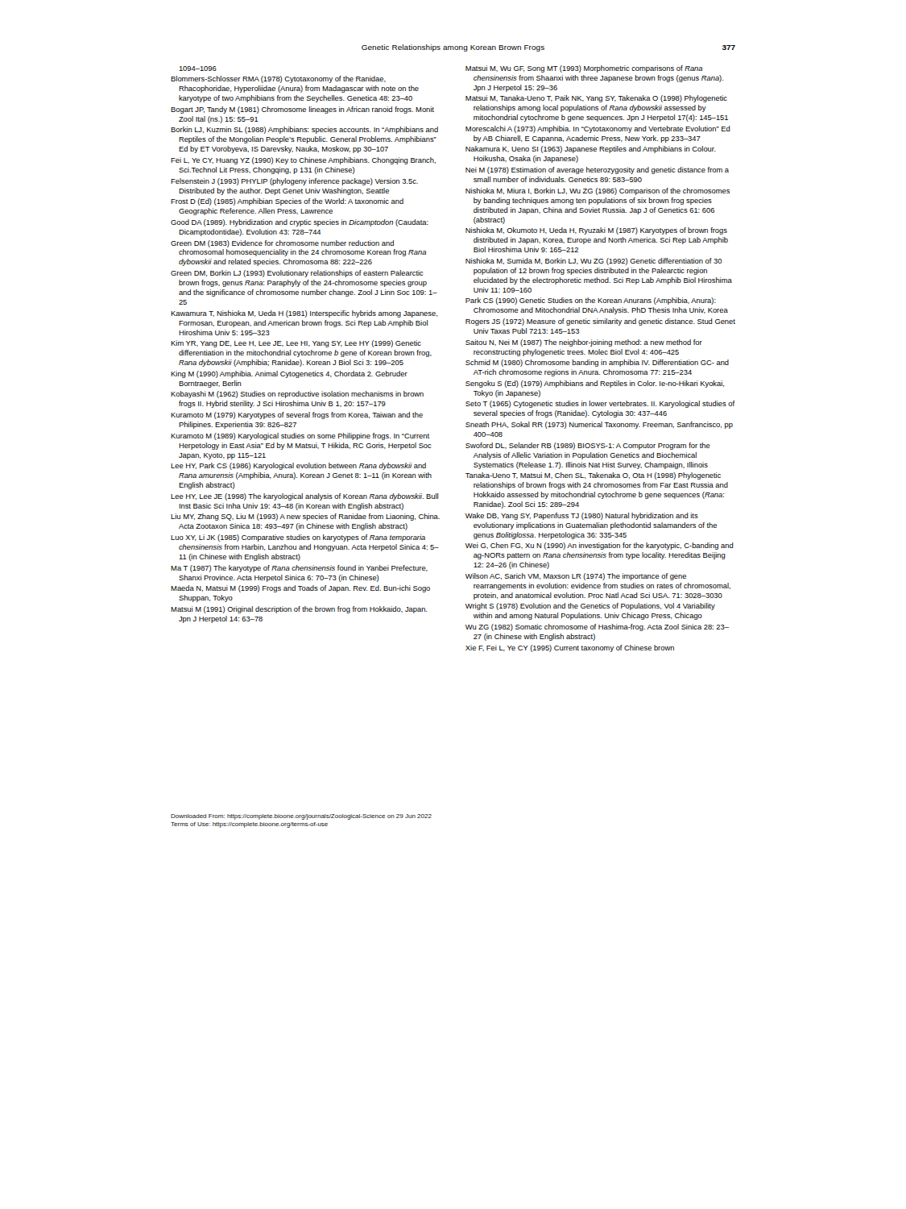Genetic Relationships among Korean Brown Frogs 377
1094–1096
Blommers-Schlosser RMA (1978) Cytotaxonomy of the Ranidae, Rhacophoridae, Hyperoliidae (Anura) from Madagascar with note on the karyotype of two Amphibians from the Seychelles. Genetica 48: 23–40
Bogart JP, Tandy M (1981) Chromosome lineages in African ranoid frogs. Monit Zool Ital (ns.) 15: 55–91
Borkin LJ, Kuzmin SL (1988) Amphibians: species accounts. In “Amphibians and Reptiles of the Mongolian People’s Republic. General Problems. Amphibians” Ed by ET Vorobyeva, IS Darevsky, Nauka, Moskow, pp 30–107
Fei L, Ye CY, Huang YZ (1990) Key to Chinese Amphibians. Chongqing Branch, Sci.Technol Lit Press, Chongqing, p 131 (in Chinese)
Felsenstein J (1993) PHYLIP (phylogeny inference package) Version 3.5c. Distributed by the author. Dept Genet Univ Washington, Seattle
Frost D (Ed) (1985) Amphibian Species of the World: A taxonomic and Geographic Reference. Allen Press, Lawrence
Good DA (1989). Hybridization and cryptic species in Dicamptodon (Caudata: Dicamptodontidae). Evolution 43: 728–744
Green DM (1983) Evidence for chromosome number reduction and chromosomal homosequenciality in the 24 chromosome Korean frog Rana dybowskii and related species. Chromosoma 88: 222–226
Green DM, Borkin LJ (1993) Evolutionary relationships of eastern Palearctic brown frogs, genus Rana: Paraphyly of the 24-chromosome species group and the significance of chromosome number change. Zool J Linn Soc 109: 1–25
Kawamura T, Nishioka M, Ueda H (1981) Interspecific hybrids among Japanese, Formosan, European, and American brown frogs. Sci Rep Lab Amphib Biol Hiroshima Univ 5: 195–323
Kim YR, Yang DE, Lee H, Lee JE, Lee HI, Yang SY, Lee HY (1999) Genetic differentiation in the mitochondrial cytochrome b gene of Korean brown frog, Rana dybowskii (Amphibia; Ranidae). Korean J Biol Sci 3: 199–205
King M (1990) Amphibia. Animal Cytogenetics 4, Chordata 2. Gebruder Borntraeger, Berlin
Kobayashi M (1962) Studies on reproductive isolation mechanisms in brown frogs II. Hybrid sterility. J Sci Hiroshima Univ B 1, 20: 157–179
Kuramoto M (1979) Karyotypes of several frogs from Korea, Taiwan and the Philipines. Experientia 39: 826–827
Kuramoto M (1989) Karyological studies on some Philippine frogs. In “Current Herpetology in East Asia” Ed by M Matsui, T Hikida, RC Goris, Herpetol Soc Japan, Kyoto, pp 115–121
Lee HY, Park CS (1986) Karyological evolution between Rana dybowskii and Rana amurensis (Amphibia, Anura). Korean J Genet 8: 1–11 (in Korean with English abstract)
Lee HY, Lee JE (1998) The karyological analysis of Korean Rana dybowskii. Bull Inst Basic Sci Inha Univ 19: 43–48 (in Korean with English abstract)
Liu MY, Zhang SQ, Liu M (1993) A new species of Ranidae from Liaoning, China. Acta Zootaxon Sinica 18: 493–497 (in Chinese with English abstract)
Luo XY, Li JK (1985) Comparative studies on karyotypes of Rana temporaria chensinensis from Harbin, Lanzhou and Hongyuan. Acta Herpetol Sinica 4: 5–11 (in Chinese with English abstract)
Ma T (1987) The karyotype of Rana chensinensis found in Yanbei Prefecture, Shanxi Province. Acta Herpetol Sinica 6: 70–73 (in Chinese)
Maeda N, Matsui M (1999) Frogs and Toads of Japan. Rev. Ed. Bun-ichi Sogo Shuppan, Tokyo
Matsui M (1991) Original description of the brown frog from Hokkaido, Japan. Jpn J Herpetol 14: 63–78
Matsui M, Wu GF, Song MT (1993) Morphometric comparisons of Rana chensinensis from Shaanxi with three Japanese brown frogs (genus Rana). Jpn J Herpetol 15: 29–36
Matsui M, Tanaka-Ueno T, Paik NK, Yang SY, Takenaka O (1998) Phylogenetic relationships among local populations of Rana dybowskii assessed by mitochondrial cytochrome b gene sequences. Jpn J Herpetol 17(4): 145–151
Morescalchi A (1973) Amphibia. In “Cytotaxonomy and Vertebrate Evolution” Ed by AB Chiarell, E Capanna, Academic Press, New York. pp 233–347
Nakamura K, Ueno SI (1963) Japanese Reptiles and Amphibians in Colour. Hoikusha, Osaka (in Japanese)
Nei M (1978) Estimation of average heterozygosity and genetic distance from a small number of individuals. Genetics 89: 583–590
Nishioka M, Miura I, Borkin LJ, Wu ZG (1986) Comparison of the chromosomes by banding techniques among ten populations of six brown frog species distributed in Japan, China and Soviet Russia. Jap J of Genetics 61: 606 (abstract)
Nishioka M, Okumoto H, Ueda H, Ryuzaki M (1987) Karyotypes of brown frogs distributed in Japan, Korea, Europe and North America. Sci Rep Lab Amphib Biol Hiroshima Univ 9: 165–212
Nishioka M, Sumida M, Borkin LJ, Wu ZG (1992) Genetic differentiation of 30 population of 12 brown frog species distributed in the Palearctic region elucidated by the electrophoretic method. Sci Rep Lab Amphib Biol Hiroshima Univ 11: 109–160
Park CS (1990) Genetic Studies on the Korean Anurans (Amphibia, Anura): Chromosome and Mitochondrial DNA Analysis. PhD Thesis Inha Univ, Korea
Rogers JS (1972) Measure of genetic similarity and genetic distance. Stud Genet Univ Taxas Publ 7213: 145–153
Saitou N, Nei M (1987) The neighbor-joining method: a new method for reconstructing phylogenetic trees. Molec Biol Evol 4: 406–425
Schmid M (1980) Chromosome banding in amphibia IV. Differentiation GC- and AT-rich chromosome regions in Anura. Chromosoma 77: 215–234
Sengoku S (Ed) (1979) Amphibians and Reptiles in Color. Ie-no-Hikari Kyokai, Tokyo (in Japanese)
Seto T (1965) Cytogenetic studies in lower vertebrates. II. Karyological studies of several species of frogs (Ranidae). Cytologia 30: 437–446
Sneath PHA, Sokal RR (1973) Numerical Taxonomy. Freeman, Sanfrancisco, pp 400–408
Swoford DL, Selander RB (1989) BIOSYS-1: A Computor Program for the Analysis of Allelic Variation in Population Genetics and Biochemical Systematics (Release 1.7). Illinois Nat Hist Survey, Champaign, Illinois
Tanaka-Ueno T, Matsui M, Chen SL, Takenaka O, Ota H (1998) Phylogenetic relationships of brown frogs with 24 chromosomes from Far East Russia and Hokkaido assessed by mitochondrial cytochrome b gene sequences (Rana: Ranidae). Zool Sci 15: 289–294
Wake DB, Yang SY, Papenfuss TJ (1980) Natural hybridization and its evolutionary implications in Guatemalian plethodontid salamanders of the genus Bolitiglossa. Herpetologica 36: 335-345
Wei G, Chen FG, Xu N (1990) An investigation for the karyotypic, C-banding and ag-NORs pattern on Rana chensinensis from type locality. Hereditas Beijing 12: 24–26 (in Chinese)
Wilson AC, Sarich VM, Maxson LR (1974) The importance of gene rearrangements in evolution: evidence from studies on rates of chromosomal, protein, and anatomical evolution. Proc Natl Acad Sci USA. 71: 3028–3030
Wright S (1978) Evolution and the Genetics of Populations, Vol 4 Variability within and among Natural Populations. Univ Chicago Press, Chicago
Wu ZG (1982) Somatic chromosome of Hashima-frog. Acta Zool Sinica 28: 23–27 (in Chinese with English abstract)
Xie F, Fei L, Ye CY (1995) Current taxonomy of Chinese brown
Downloaded From: https://complete.bioone.org/journals/Zoological-Science on 29 Jun 2022
Terms of Use: https://complete.bioone.org/terms-of-use